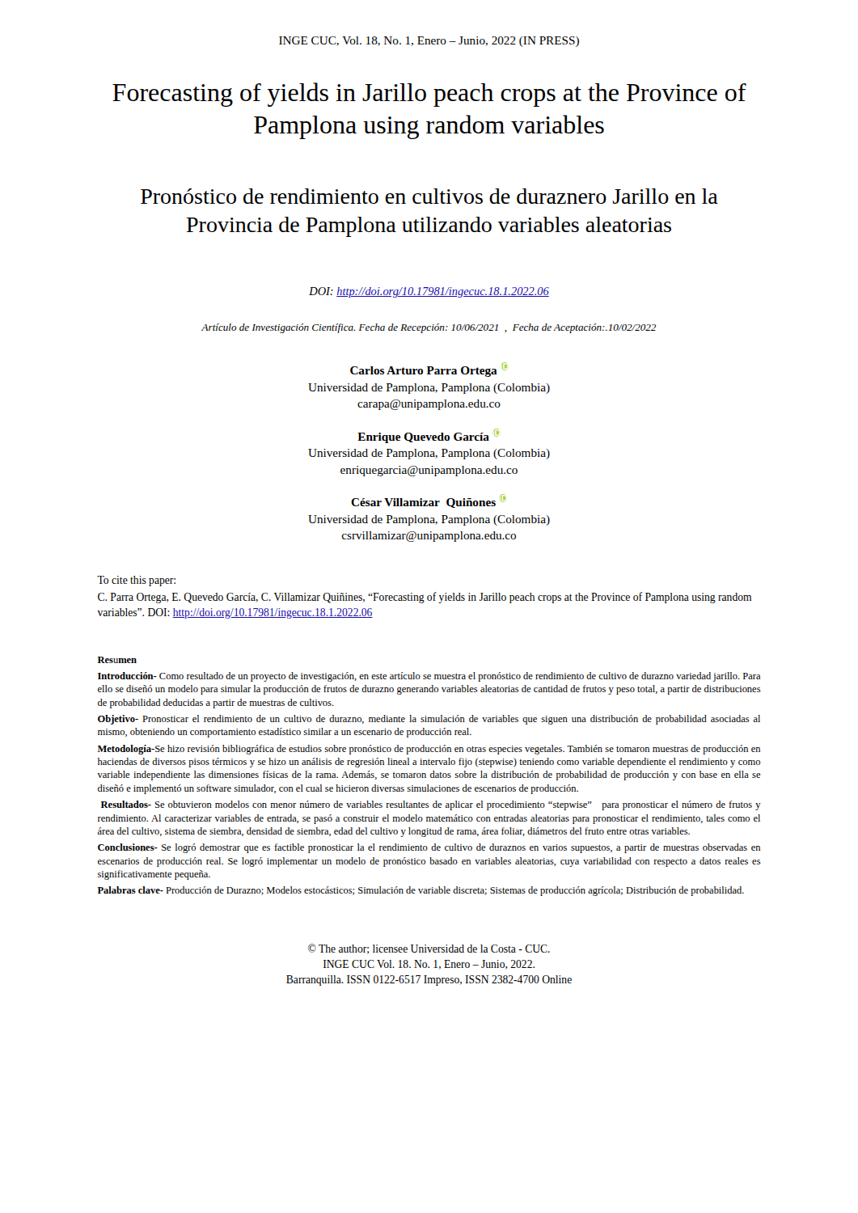INGE CUC, Vol. 18, No. 1, Enero – Junio, 2022 (IN PRESS)
Forecasting of yields in Jarillo peach crops at the Province of Pamplona using random variables
Pronóstico de rendimiento en cultivos de duraznero Jarillo en la Provincia de Pamplona utilizando variables aleatorias
DOI: http://doi.org/10.17981/ingecuc.18.1.2022.06
Artículo de Investigación Científica. Fecha de Recepción: 10/06/2021 , Fecha de Aceptación:.10/02/2022
Carlos Arturo Parra Ortega iD
Universidad de Pamplona, Pamplona (Colombia)
carapa@unipamplona.edu.co
Enrique Quevedo García iD
Universidad de Pamplona, Pamplona (Colombia)
enriquegarcia@unipamplona.edu.co
César Villamizar Quiñones iD
Universidad de Pamplona, Pamplona (Colombia)
csrvillamizar@unipamplona.edu.co
To cite this paper:
C. Parra Ortega, E. Quevedo García, C. Villamizar Quiñines, “Forecasting of yields in Jarillo peach crops at the Province of Pamplona using random variables”. DOI: http://doi.org/10.17981/ingecuc.18.1.2022.06
Resumen
Introducción- Como resultado de un proyecto de investigación, en este artículo se muestra el pronóstico de rendimiento de cultivo de durazno variedad jarillo. Para ello se diseñó un modelo para simular la producción de frutos de durazno generando variables aleatorias de cantidad de frutos y peso total, a partir de distribuciones de probabilidad deducidas a partir de muestras de cultivos.
Objetivo- Pronosticar el rendimiento de un cultivo de durazno, mediante la simulación de variables que siguen una distribución de probabilidad asociadas al mismo, obteniendo un comportamiento estadístico similar a un escenario de producción real.
Metodología-Se hizo revisión bibliográfica de estudios sobre pronóstico de producción en otras especies vegetales. También se tomaron muestras de producción en haciendas de diversos pisos térmicos y se hizo un análisis de regresión lineal a intervalo fijo (stepwise) teniendo como variable dependiente el rendimiento y como variable independiente las dimensiones físicas de la rama. Además, se tomaron datos sobre la distribución de probabilidad de producción y con base en ella se diseñó e implementó un software simulador, con el cual se hicieron diversas simulaciones de escenarios de producción.
Resultados- Se obtuvieron modelos con menor número de variables resultantes de aplicar el procedimiento “stepwise” para pronosticar el número de frutos y rendimiento. Al caracterizar variables de entrada, se pasó a construir el modelo matemático con entradas aleatorias para pronosticar el rendimiento, tales como el área del cultivo, sistema de siembra, densidad de siembra, edad del cultivo y longitud de rama, área foliar, diámetros del fruto entre otras variables.
Conclusiones- Se logró demostrar que es factible pronosticar la el rendimiento de cultivo de duraznos en varios supuestos, a partir de muestras observadas en escenarios de producción real. Se logró implementar un modelo de pronóstico basado en variables aleatorias, cuya variabilidad con respecto a datos reales es significativamente pequeña.
Palabras clave- Producción de Durazno; Modelos estocásticos; Simulación de variable discreta; Sistemas de producción agrícola; Distribución de probabilidad.
© The author; licensee Universidad de la Costa - CUC.
INGE CUC Vol. 18. No. 1, Enero – Junio, 2022.
Barranquilla. ISSN 0122-6517 Impreso, ISSN 2382-4700 Online